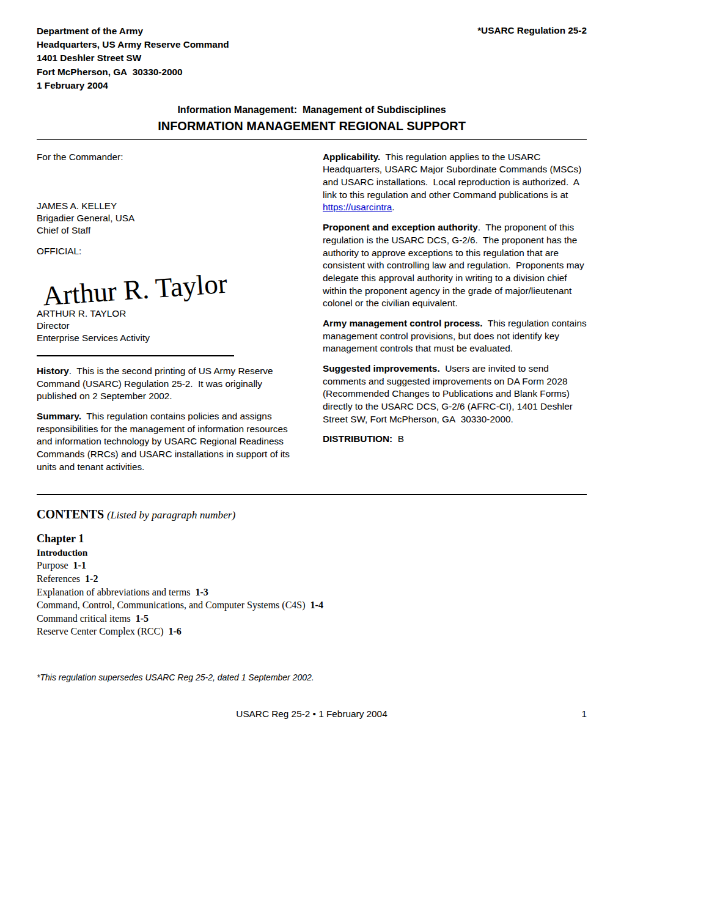*USARC Regulation 25-2
Department of the Army
Headquarters, US Army Reserve Command
1401 Deshler Street SW
Fort McPherson, GA 30330-2000
1 February 2004
Information Management: Management of Subdisciplines
INFORMATION MANAGEMENT REGIONAL SUPPORT
For the Commander:
JAMES A. KELLEY
Brigadier General, USA
Chief of Staff
OFFICIAL:
Arthur R. Taylor
ARTHUR R. TAYLOR
Director
Enterprise Services Activity
History. This is the second printing of US Army Reserve Command (USARC) Regulation 25-2. It was originally published on 2 September 2002.
Summary. This regulation contains policies and assigns responsibilities for the management of information resources and information technology by USARC Regional Readiness Commands (RRCs) and USARC installations in support of its units and tenant activities.
Applicability. This regulation applies to the USARC Headquarters, USARC Major Subordinate Commands (MSCs) and USARC installations. Local reproduction is authorized. A link to this regulation and other Command publications is at https://usarcintra.
Proponent and exception authority. The proponent of this regulation is the USARC DCS, G-2/6. The proponent has the authority to approve exceptions to this regulation that are consistent with controlling law and regulation. Proponents may delegate this approval authority in writing to a division chief within the proponent agency in the grade of major/lieutenant colonel or the civilian equivalent.
Army management control process. This regulation contains management control provisions, but does not identify key management controls that must be evaluated.
Suggested improvements. Users are invited to send comments and suggested improvements on DA Form 2028 (Recommended Changes to Publications and Blank Forms) directly to the USARC DCS, G-2/6 (AFRC-CI), 1401 Deshler Street SW, Fort McPherson, GA 30330-2000.
DISTRIBUTION: B
CONTENTS (Listed by paragraph number)
Chapter 1
Introduction
Purpose 1-1
References 1-2
Explanation of abbreviations and terms 1-3
Command, Control, Communications, and Computer Systems (C4S) 1-4
Command critical items 1-5
Reserve Center Complex (RCC) 1-6
*This regulation supersedes USARC Reg 25-2, dated 1 September 2002.
USARC Reg 25-2 • 1 February 2004 1